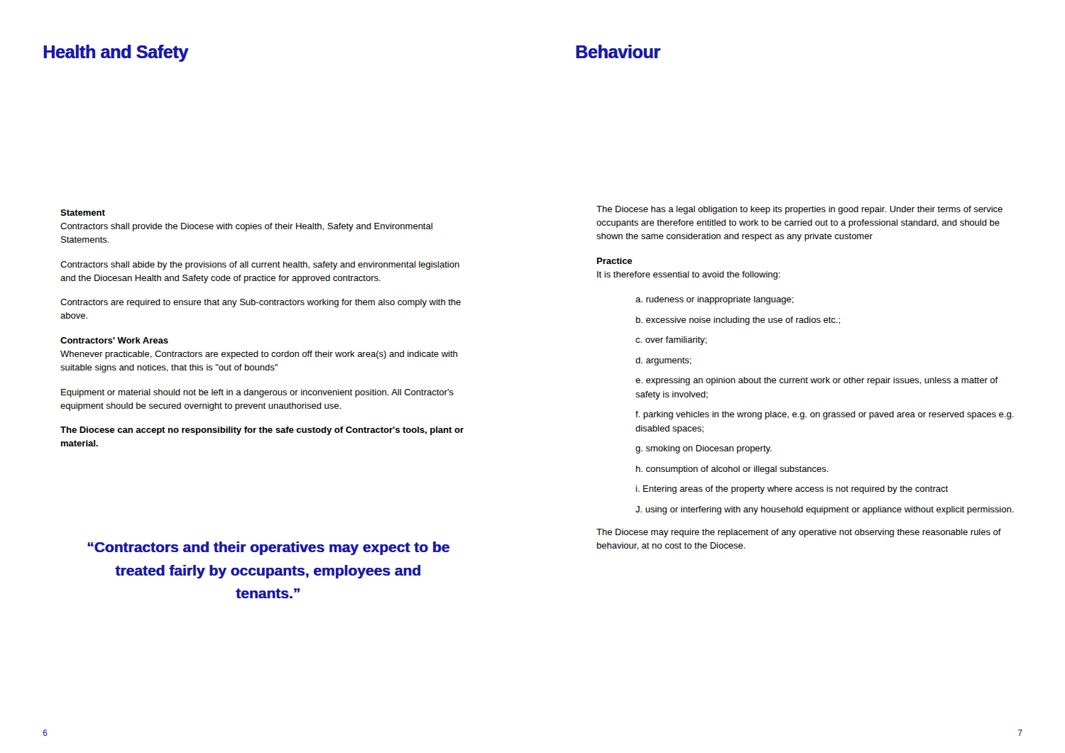Health and Safety
Statement
Contractors shall provide the Diocese with copies of their Health, Safety and Environmental Statements.
Contractors shall abide by the provisions of all current health, safety and environmental legislation and the Diocesan Health and Safety code of practice for approved contractors.
Contractors are required to ensure that any Sub-contractors working for them also comply with the above.
Contractors' Work Areas
Whenever practicable, Contractors are expected to cordon off their work area(s) and indicate with suitable signs and notices, that this is "out of bounds"
Equipment or material should not be left in a dangerous or inconvenient position. All Contractor's equipment should be secured overnight to prevent unauthorised use.
The Diocese can accept no responsibility for the safe custody of Contractor's tools, plant or material.
“Contractors and their operatives may expect to be treated fairly by occupants, employees and tenants.”
6
Behaviour
The Diocese has a legal obligation to keep its properties in good repair. Under their terms of service occupants are therefore entitled to work to be carried out to a professional standard, and should be shown the same consideration and respect as any private customer
Practice
It is therefore essential to avoid the following:
a. rudeness or inappropriate language;
b. excessive noise including the use of radios etc.;
c. over familiarity;
d. arguments;
e. expressing an opinion about the current work or other repair issues, unless a matter of safety is involved;
f. parking vehicles in the wrong place, e.g. on grassed or paved area or reserved spaces e.g. disabled spaces;
g. smoking on Diocesan property.
h. consumption of alcohol or illegal substances.
i. Entering areas of the property where access is not required by the contract
J. using or interfering with any household equipment or appliance without explicit permission.
The Diocese may require the replacement of any operative not observing these reasonable rules of behaviour, at no cost to the Diocese.
7